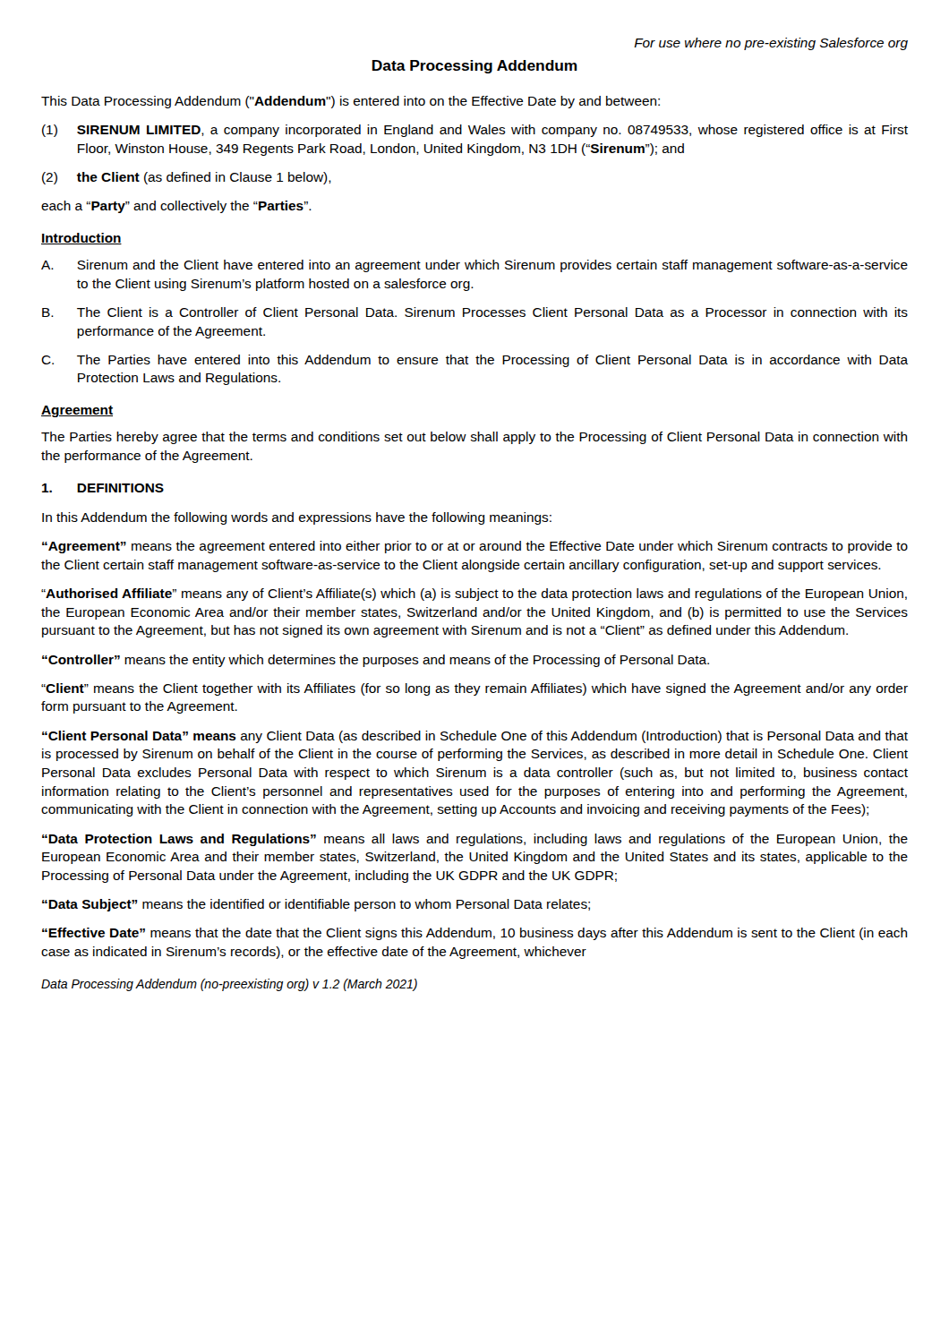For use where no pre-existing Salesforce org
Data Processing Addendum
This Data Processing Addendum ("Addendum") is entered into on the Effective Date by and between:
(1)
SIRENUM LIMITED, a company incorporated in England and Wales with company no. 08749533, whose registered office is at First Floor, Winston House, 349 Regents Park Road, London, United Kingdom, N3 1DH (“Sirenum”); and
(2)
the Client (as defined in Clause 1 below),
each a “Party” and collectively the “Parties”.
Introduction
A.
Sirenum and the Client have entered into an agreement under which Sirenum provides certain staff management software-as-a-service to the Client using Sirenum’s platform hosted on a salesforce org.
B.
The Client is a Controller of Client Personal Data. Sirenum Processes Client Personal Data as a Processor in connection with its performance of the Agreement.
C.
The Parties have entered into this Addendum to ensure that the Processing of Client Personal Data is in accordance with Data Protection Laws and Regulations.
Agreement
The Parties hereby agree that the terms and conditions set out below shall apply to the Processing of Client Personal Data in connection with the performance of the Agreement.
1.
DEFINITIONS
In this Addendum the following words and expressions have the following meanings:
“Agreement” means the agreement entered into either prior to or at or around the Effective Date under which Sirenum contracts to provide to the Client certain staff management software-as-service to the Client alongside certain ancillary configuration, set-up and support services.
“Authorised Affiliate” means any of Client’s Affiliate(s) which (a) is subject to the data protection laws and regulations of the European Union, the European Economic Area and/or their member states, Switzerland and/or the United Kingdom, and (b) is permitted to use the Services pursuant to the Agreement, but has not signed its own agreement with Sirenum and is not a “Client” as defined under this Addendum.
“Controller” means the entity which determines the purposes and means of the Processing of Personal Data.
“Client” means the Client together with its Affiliates (for so long as they remain Affiliates) which have signed the Agreement and/or any order form pursuant to the Agreement.
“Client Personal Data” means any Client Data (as described in Schedule One of this Addendum (Introduction) that is Personal Data and that is processed by Sirenum on behalf of the Client in the course of performing the Services, as described in more detail in Schedule One. Client Personal Data excludes Personal Data with respect to which Sirenum is a data controller (such as, but not limited to, business contact information relating to the Client’s personnel and representatives used for the purposes of entering into and performing the Agreement, communicating with the Client in connection with the Agreement, setting up Accounts and invoicing and receiving payments of the Fees);
“Data Protection Laws and Regulations” means all laws and regulations, including laws and regulations of the European Union, the European Economic Area and their member states, Switzerland, the United Kingdom and the United States and its states, applicable to the Processing of Personal Data under the Agreement, including the UK GDPR and the UK GDPR;
“Data Subject” means the identified or identifiable person to whom Personal Data relates;
“Effective Date” means that the date that the Client signs this Addendum, 10 business days after this Addendum is sent to the Client (in each case as indicated in Sirenum’s records), or the effective date of the Agreement, whichever
Data Processing Addendum (no-preexisting org) v 1.2 (March 2021)